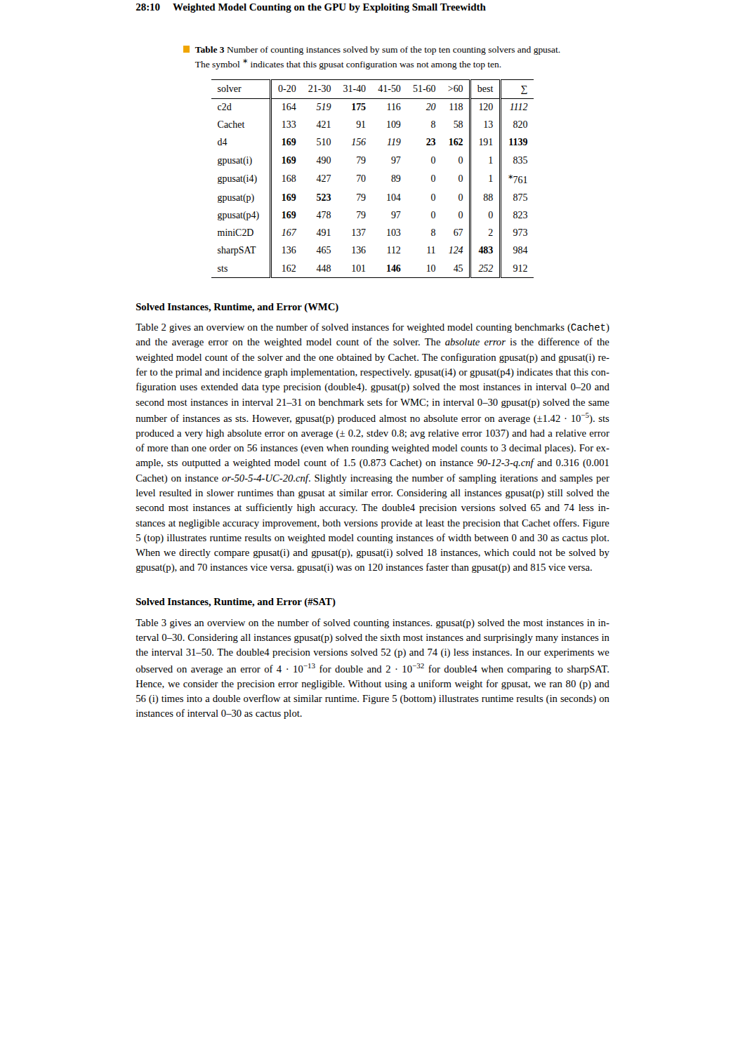28:10 Weighted Model Counting on the GPU by Exploiting Small Treewidth
Table 3 Number of counting instances solved by sum of the top ten counting solvers and gpusat. The symbol ∗ indicates that this gpusat configuration was not among the top ten.
| solver | 0-20 | 21-30 | 31-40 | 41-50 | 51-60 | >60 | best | ∑ |
| --- | --- | --- | --- | --- | --- | --- | --- | --- |
| c2d | 164 | 519 | 175 | 116 | 20 | 118 | 120 | 1112 |
| Cachet | 133 | 421 | 91 | 109 | 8 | 58 | 13 | 820 |
| d4 | 169 | 510 | 156 | 119 | 23 | 162 | 191 | 1139 |
| gpusat(i) | 169 | 490 | 79 | 97 | 0 | 0 | 1 | 835 |
| gpusat(i4) | 168 | 427 | 70 | 89 | 0 | 0 | 1 | ∗ 761 |
| gpusat(p) | 169 | 523 | 79 | 104 | 0 | 0 | 88 | 875 |
| gpusat(p4) | 169 | 478 | 79 | 97 | 0 | 0 | 0 | 823 |
| miniC2D | 167 | 491 | 137 | 103 | 8 | 67 | 2 | 973 |
| sharpSAT | 136 | 465 | 136 | 112 | 11 | 124 | 483 | 984 |
| sts | 162 | 448 | 101 | 146 | 10 | 45 | 252 | 912 |
Solved Instances, Runtime, and Error (WMC)
Table 2 gives an overview on the number of solved instances for weighted model counting benchmarks (Cachet) and the average error on the weighted model count of the solver. The absolute error is the difference of the weighted model count of the solver and the one obtained by Cachet. The configuration gpusat(p) and gpusat(i) refer to the primal and incidence graph implementation, respectively. gpusat(i4) or gpusat(p4) indicates that this configuration uses extended data type precision (double4). gpusat(p) solved the most instances in interval 0–20 and second most instances in interval 21–31 on benchmark sets for WMC; in interval 0–30 gpusat(p) solved the same number of instances as sts. However, gpusat(p) produced almost no absolute error on average (±1.42 · 10−5). sts produced a very high absolute error on average (± 0.2, stdev 0.8; avg relative error 1037) and had a relative error of more than one order on 56 instances (even when rounding weighted model counts to 3 decimal places). For example, sts outputted a weighted model count of 1.5 (0.873 Cachet) on instance 90-12-3-q.cnf and 0.316 (0.001 Cachet) on instance or-50-5-4-UC-20.cnf. Slightly increasing the number of sampling iterations and samples per level resulted in slower runtimes than gpusat at similar error. Considering all instances gpusat(p) still solved the second most instances at sufficiently high accuracy. The double4 precision versions solved 65 and 74 less instances at negligible accuracy improvement, both versions provide at least the precision that Cachet offers. Figure 5 (top) illustrates runtime results on weighted model counting instances of width between 0 and 30 as cactus plot. When we directly compare gpusat(i) and gpusat(p), gpusat(i) solved 18 instances, which could not be solved by gpusat(p), and 70 instances vice versa. gpusat(i) was on 120 instances faster than gpusat(p) and 815 vice versa.
Solved Instances, Runtime, and Error (#SAT)
Table 3 gives an overview on the number of solved counting instances. gpusat(p) solved the most instances in interval 0–30. Considering all instances gpusat(p) solved the sixth most instances and surprisingly many instances in the interval 31–50. The double4 precision versions solved 52 (p) and 74 (i) less instances. In our experiments we observed on average an error of 4 · 10−13 for double and 2 · 10−32 for double4 when comparing to sharpSAT. Hence, we consider the precision error negligible. Without using a uniform weight for gpusat, we ran 80 (p) and 56 (i) times into a double overflow at similar runtime. Figure 5 (bottom) illustrates runtime results (in seconds) on instances of interval 0–30 as cactus plot.